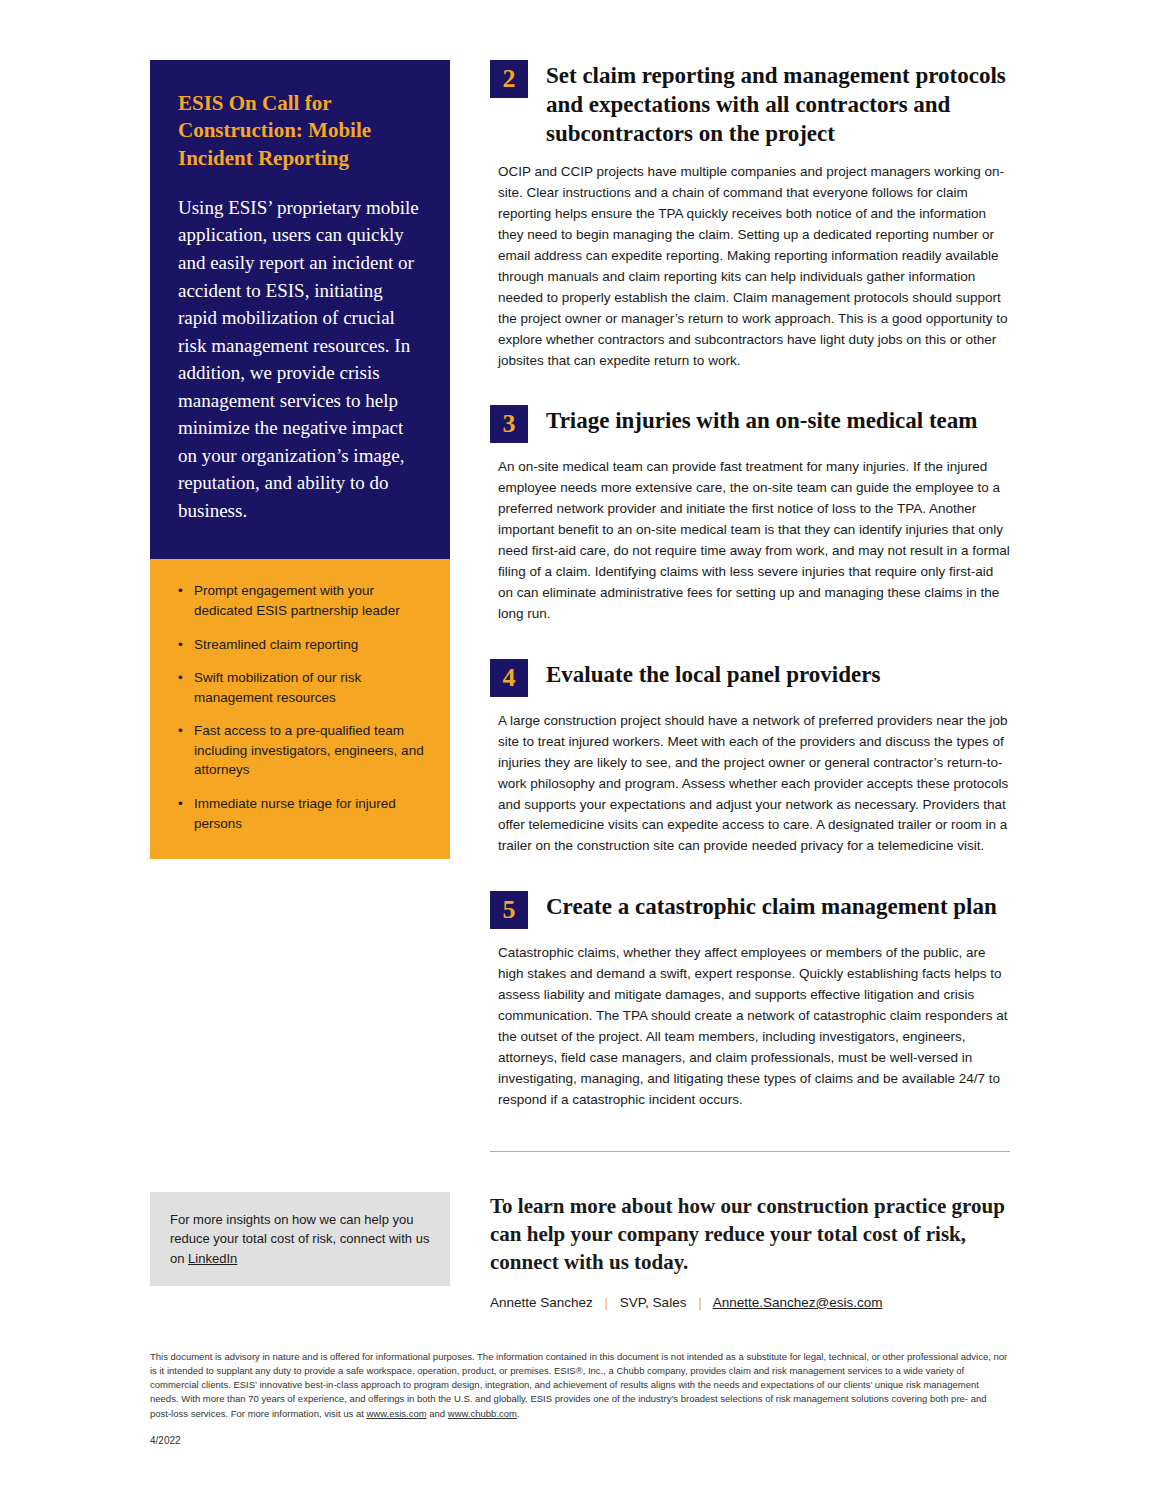ESIS On Call for Construction: Mobile Incident Reporting
Using ESIS’ proprietary mobile application, users can quickly and easily report an incident or accident to ESIS, initiating rapid mobilization of crucial risk management resources. In addition, we provide crisis management services to help minimize the negative impact on your organization’s image, reputation, and ability to do business.
Prompt engagement with your dedicated ESIS partnership leader
Streamlined claim reporting
Swift mobilization of our risk management resources
Fast access to a pre-qualified team including investigators, engineers, and attorneys
Immediate nurse triage for injured persons
2
Set claim reporting and management protocols and expectations with all contractors and subcontractors on the project
OCIP and CCIP projects have multiple companies and project managers working on-site. Clear instructions and a chain of command that everyone follows for claim reporting helps ensure the TPA quickly receives both notice of and the information they need to begin managing the claim. Setting up a dedicated reporting number or email address can expedite reporting. Making reporting information readily available through manuals and claim reporting kits can help individuals gather information needed to properly establish the claim. Claim management protocols should support the project owner or manager’s return to work approach. This is a good opportunity to explore whether contractors and subcontractors have light duty jobs on this or other jobsites that can expedite return to work.
3
Triage injuries with an on-site medical team
An on-site medical team can provide fast treatment for many injuries. If the injured employee needs more extensive care, the on-site team can guide the employee to a preferred network provider and initiate the first notice of loss to the TPA. Another important benefit to an on-site medical team is that they can identify injuries that only need first-aid care, do not require time away from work, and may not result in a formal filing of a claim. Identifying claims with less severe injuries that require only first-aid on can eliminate administrative fees for setting up and managing these claims in the long run.
4
Evaluate the local panel providers
A large construction project should have a network of preferred providers near the job site to treat injured workers. Meet with each of the providers and discuss the types of injuries they are likely to see, and the project owner or general contractor’s return-to-work philosophy and program. Assess whether each provider accepts these protocols and supports your expectations and adjust your network as necessary. Providers that offer telemedicine visits can expedite access to care. A designated trailer or room in a trailer on the construction site can provide needed privacy for a telemedicine visit.
5
Create a catastrophic claim management plan
Catastrophic claims, whether they affect employees or members of the public, are high stakes and demand a swift, expert response. Quickly establishing facts helps to assess liability and mitigate damages, and supports effective litigation and crisis communication. The TPA should create a network of catastrophic claim responders at the outset of the project. All team members, including investigators, engineers, attorneys, field case managers, and claim professionals, must be well-versed in investigating, managing, and litigating these types of claims and be available 24/7 to respond if a catastrophic incident occurs.
For more insights on how we can help you reduce your total cost of risk, connect with us on LinkedIn
To learn more about how our construction practice group can help your company reduce your total cost of risk, connect with us today.
Annette Sanchez | SVP, Sales | Annette.Sanchez@esis.com
This document is advisory in nature and is offered for informational purposes. The information contained in this document is not intended as a substitute for legal, technical, or other professional advice, nor is it intended to supplant any duty to provide a safe workspace, operation, product, or premises. ESIS®, Inc., a Chubb company, provides claim and risk management services to a wide variety of commercial clients. ESIS’ innovative best-in-class approach to program design, integration, and achievement of results aligns with the needs and expectations of our clients’ unique risk management needs. With more than 70 years of experience, and offerings in both the U.S. and globally, ESIS provides one of the industry’s broadest selections of risk management solutions covering both pre- and post-loss services. For more information, visit us at www.esis.com and www.chubb.com.
4/2022